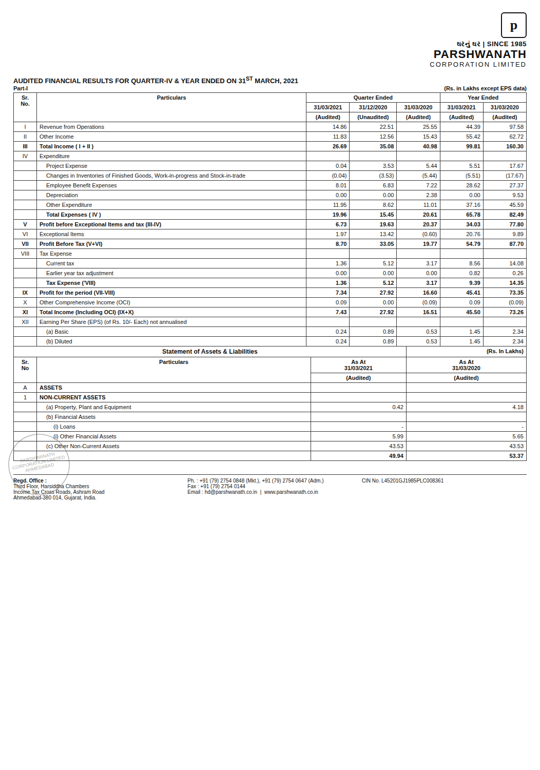p
ઘરનું ઘર | SINCE 1985
PARSHWANATH
CORPORATION LIMITED
Audited Financial Results for Quarter-IV & Year Ended on 31st March, 2021
Part-I (Rs. in Lakhs except EPS data)
| Sr. No. | Particulars | Quarter Ended | Year Ended |
| --- | --- | --- | --- |
| 31/03/2021 | 31/12/2020 | 31/03/2020 | 31/03/2021 | 31/03/2020 |
| (Audited) | (Unaudited) | (Audited) | (Audited) | (Audited) |
| I | Revenue from Operations | 14.86 | 22.51 | 25.55 | 44.39 | 97.58 |
| II | Other Income | 11.83 | 12.56 | 15.43 | 55.42 | 62.72 |
| III | Total Income ( I + II ) | 26.69 | 35.08 | 40.98 | 99.81 | 160.30 |
| IV | Expenditure | | | | | |
| | Project Expense | 0.04 | 3.53 | 5.44 | 5.51 | 17.67 |
| | Changes in Inventories of Finished Goods, Work-in-progress and Stock-in-trade | (0.04) | (3.53) | (5.44) | (5.51) | (17.67) |
| | Employee Benefit Expenses | 8.01 | 6.83 | 7.22 | 28.62 | 27.37 |
| | Depreciation | 0.00 | 0.00 | 2.38 | 0.00 | 9.53 |
| | Other Expenditure | 11.95 | 8.62 | 11.01 | 37.16 | 45.59 |
| | Total Expenses ( IV ) | 19.96 | 15.45 | 20.61 | 65.78 | 82.49 |
| V | Profit before Exceptional Items and tax (III-IV) | 6.73 | 19.63 | 20.37 | 34.03 | 77.80 |
| VI | Exceptional Items | 1.97 | 13.42 | (0.60) | 20.76 | 9.89 |
| VII | Profit Before Tax (V+VI) | 8.70 | 33.05 | 19.77 | 54.79 | 87.70 |
| VIII | Tax Expense | | | | | |
| | Current tax | 1.36 | 5.12 | 3.17 | 8.56 | 14.08 |
| | Earlier year tax adjustment | 0.00 | 0.00 | 0.00 | 0.82 | 0.26 |
| | Tax Expense ('VIII) | 1.36 | 5.12 | 3.17 | 9.39 | 14.35 |
| IX | Profit for the period (VII-VIII) | 7.34 | 27.92 | 16.60 | 45.41 | 73.35 |
| X | Other Comprehensive Income (OCI) | 0.09 | 0.00 | (0.09) | 0.09 | (0.09) |
| XI | Total Income (Including OCI) (IX+X) | 7.43 | 27.92 | 16.51 | 45.50 | 73.26 |
| XII | Earning Per Share (EPS) (of Rs. 10/- Each) not annualised | | | | | |
| | (a) Basic | 0.24 | 0.89 | 0.53 | 1.45 | 2.34 |
| | (b) Diluted | 0.24 | 0.89 | 0.53 | 1.45 | 2.34 |
| Statement of Assets & Liabilities | (Rs. In Lakhs) |
| Sr. No | Particulars | As At 31/03/2021 | As At 31/03/2020 |
| (Audited) | (Audited) |
| A | ASSETS | | |
| 1 | NON-CURRENT ASSETS | | |
| | (a) Property, Plant and Equipment | 0.42 | 4.18 |
| | (b) Financial Assets | | |
| | (i) Loans | - | - |
| | (i) Other Financial Assets | 5.99 | 5.65 |
| | (c) Other Non-Current Assets | 43.53 | 43.53 |
| | | 49.94 | 53.37 |
Regd. Office :
Third Floor, Harsiddha Chambers
Income Tax Cross Roads, Ashram Road
Ahmedabad-380 014, Gujarat, India.
Ph. : +91 (79) 2754 0848 (Mkt.), +91 (79) 2754 0647 (Adm.)
Fax : +91 (79) 2754 0144
Email : hd@parshwanath.co.in | www.parshwanath.co.in
CIN No. L45201GJ1985PLC008361
PARSHWANATH CORPORATION LIMITED
AHMEDABAD